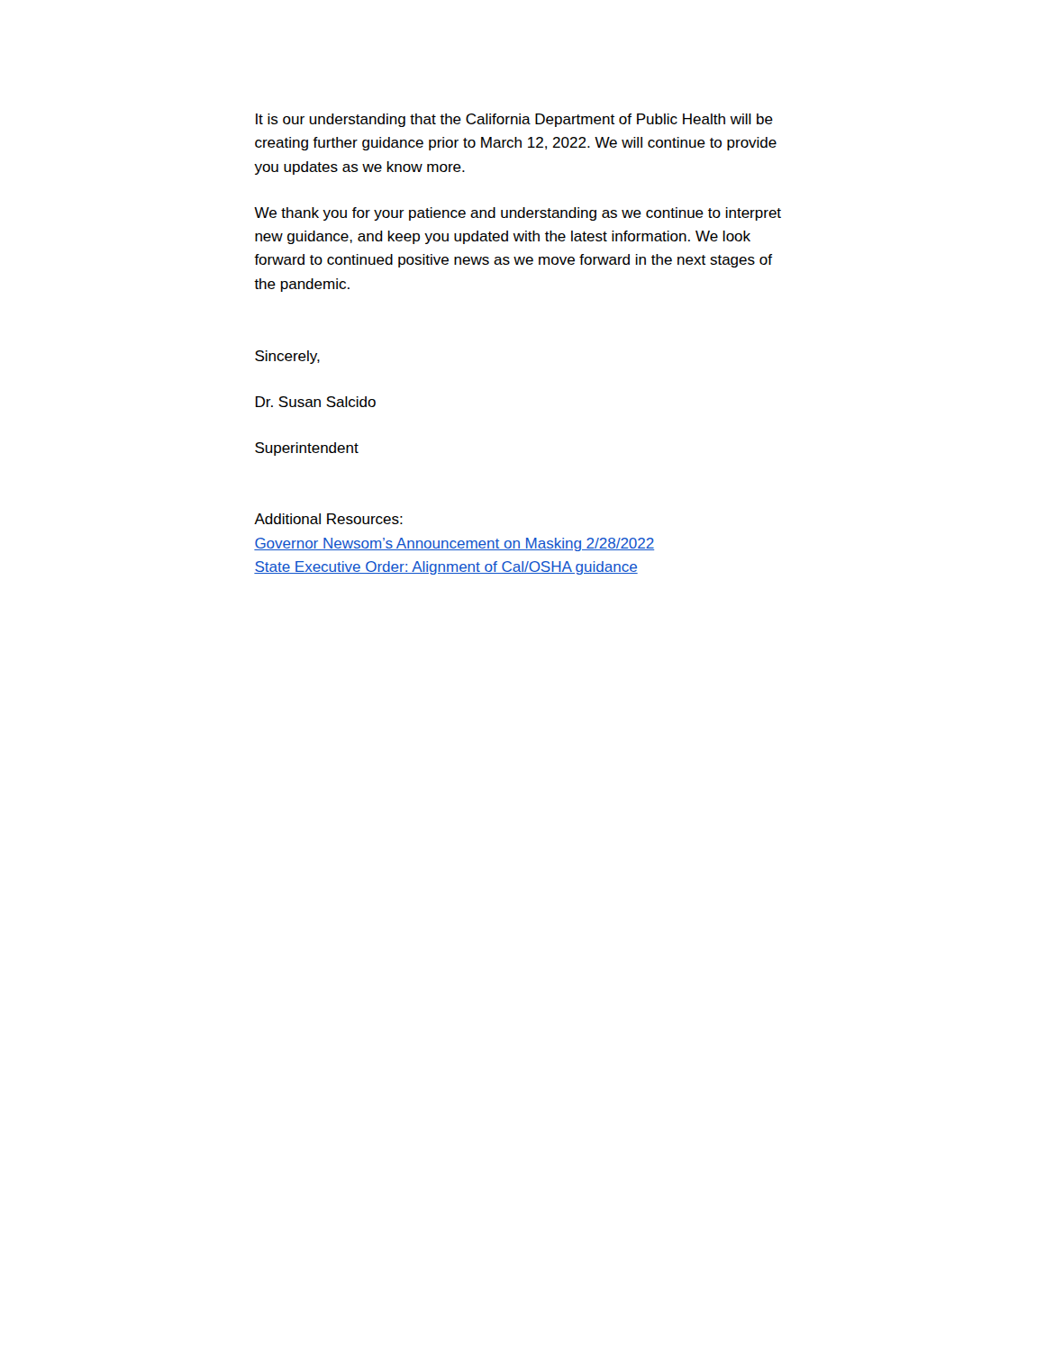It is our understanding that the California Department of Public Health will be creating further guidance prior to March 12, 2022. We will continue to provide you updates as we know more.
We thank you for your patience and understanding as we continue to interpret new guidance, and keep you updated with the latest information. We look forward to continued positive news as we move forward in the next stages of the pandemic.
Sincerely,
Dr. Susan Salcido
Superintendent
Additional Resources:
Governor Newsom’s Announcement on Masking 2/28/2022 State Executive Order: Alignment of Cal/OSHA guidance